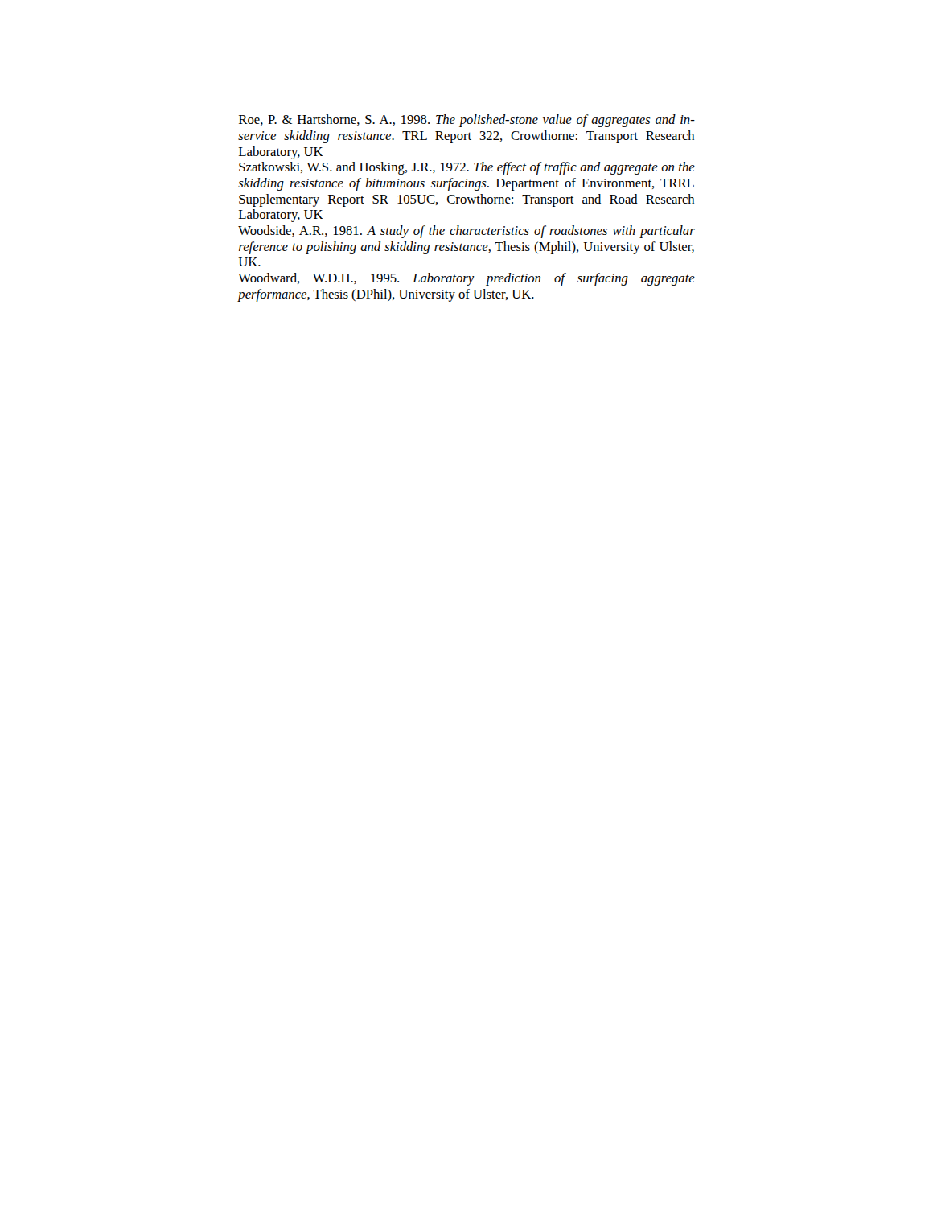Roe, P. & Hartshorne, S. A., 1998. The polished-stone value of aggregates and in-service skidding resistance. TRL Report 322, Crowthorne: Transport Research Laboratory, UK
Szatkowski, W.S. and Hosking, J.R., 1972. The effect of traffic and aggregate on the skidding resistance of bituminous surfacings. Department of Environment, TRRL Supplementary Report SR 105UC, Crowthorne: Transport and Road Research Laboratory, UK
Woodside, A.R., 1981. A study of the characteristics of roadstones with particular reference to polishing and skidding resistance, Thesis (Mphil), University of Ulster, UK.
Woodward, W.D.H., 1995. Laboratory prediction of surfacing aggregate performance, Thesis (DPhil), University of Ulster, UK.